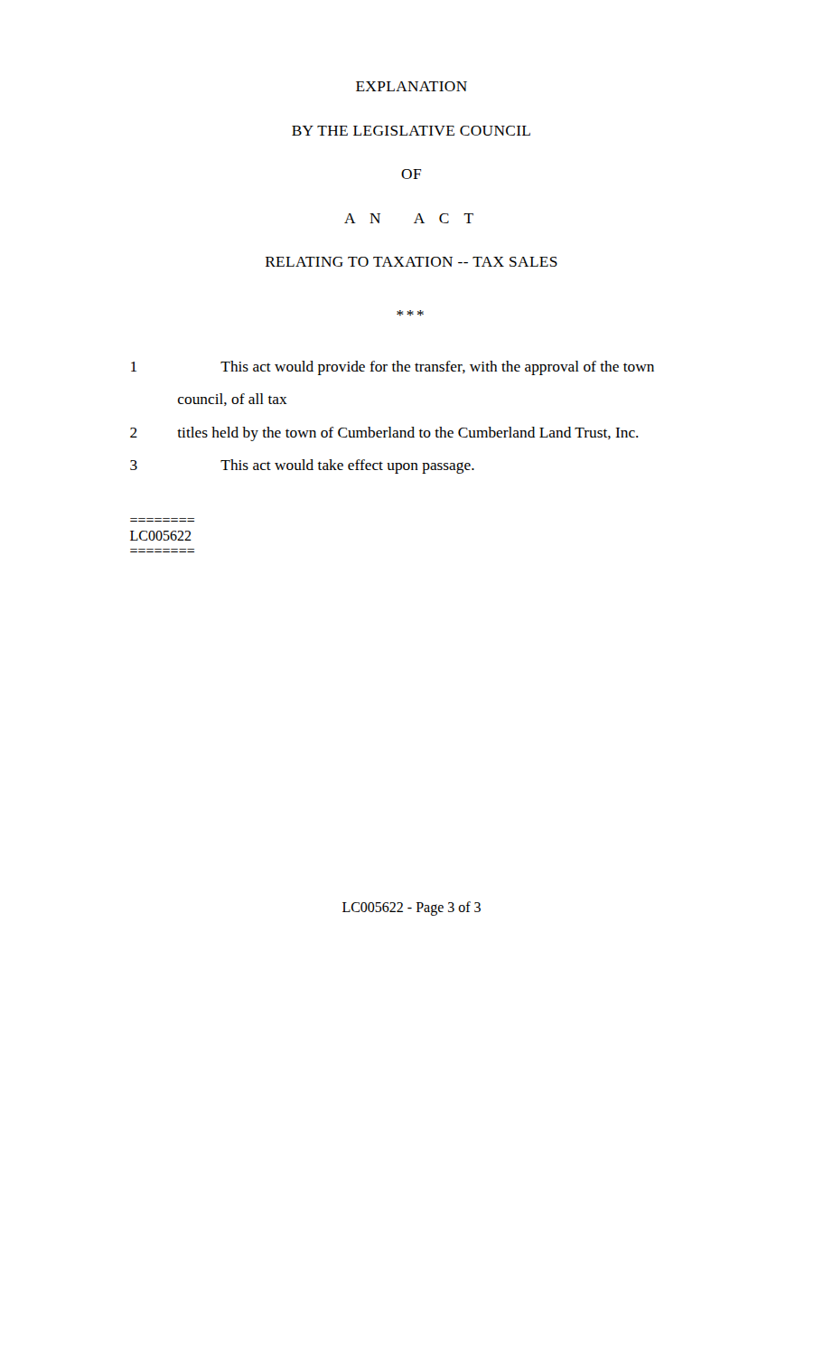EXPLANATION
BY THE LEGISLATIVE COUNCIL
OF
A N A C T
RELATING TO TAXATION -- TAX SALES
***
| 1 | This act would provide for the transfer, with the approval of the town council, of all tax |
| 2 | titles held by the town of Cumberland to the Cumberland Land Trust, Inc. |
| 3 | This act would take effect upon passage. |
========
LC005622
========
LC005622 - Page 3 of 3